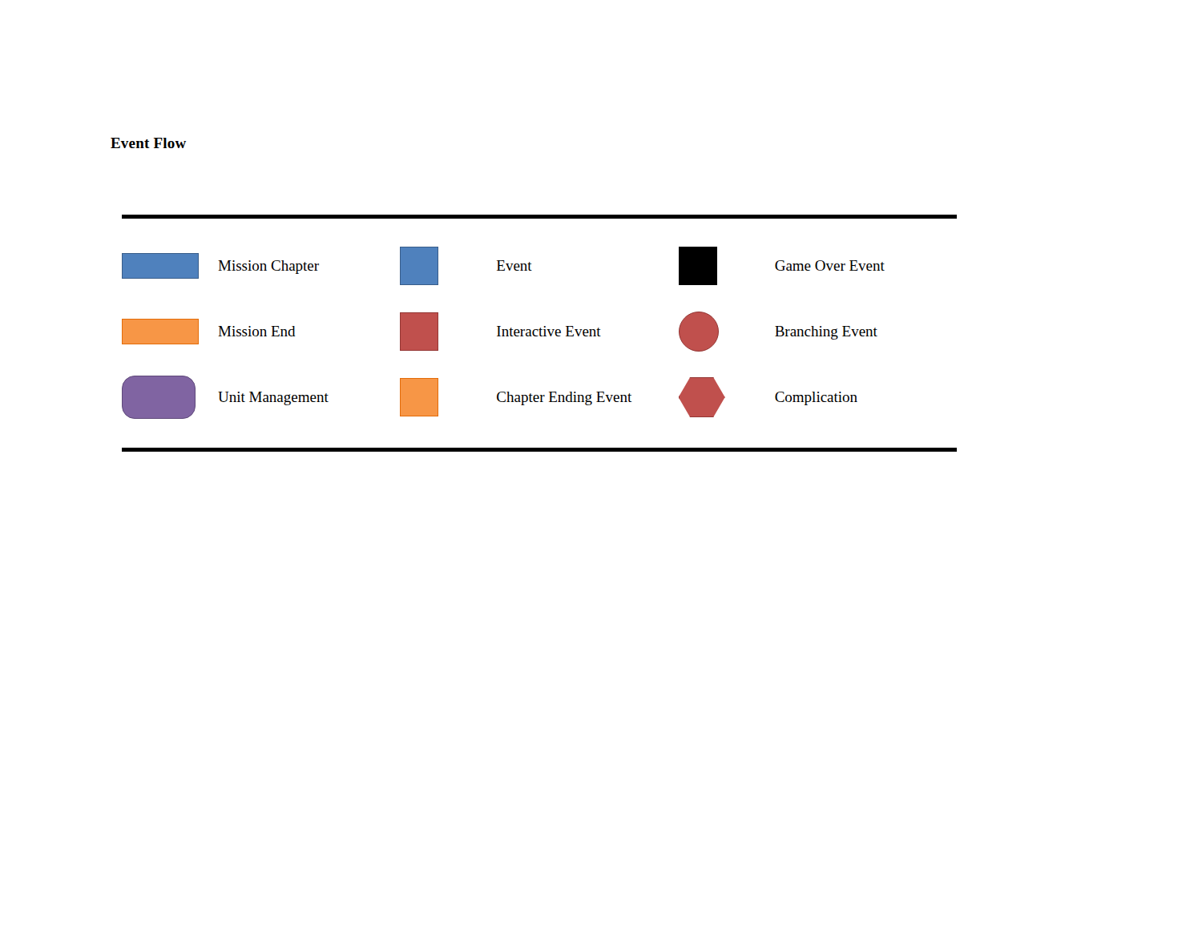Event Flow
| | Mission Chapter | | Event | | Game Over Event |
| | Mission End | | Interactive Event | | Branching Event |
| | Unit Management | | Chapter Ending Event | | Complication |